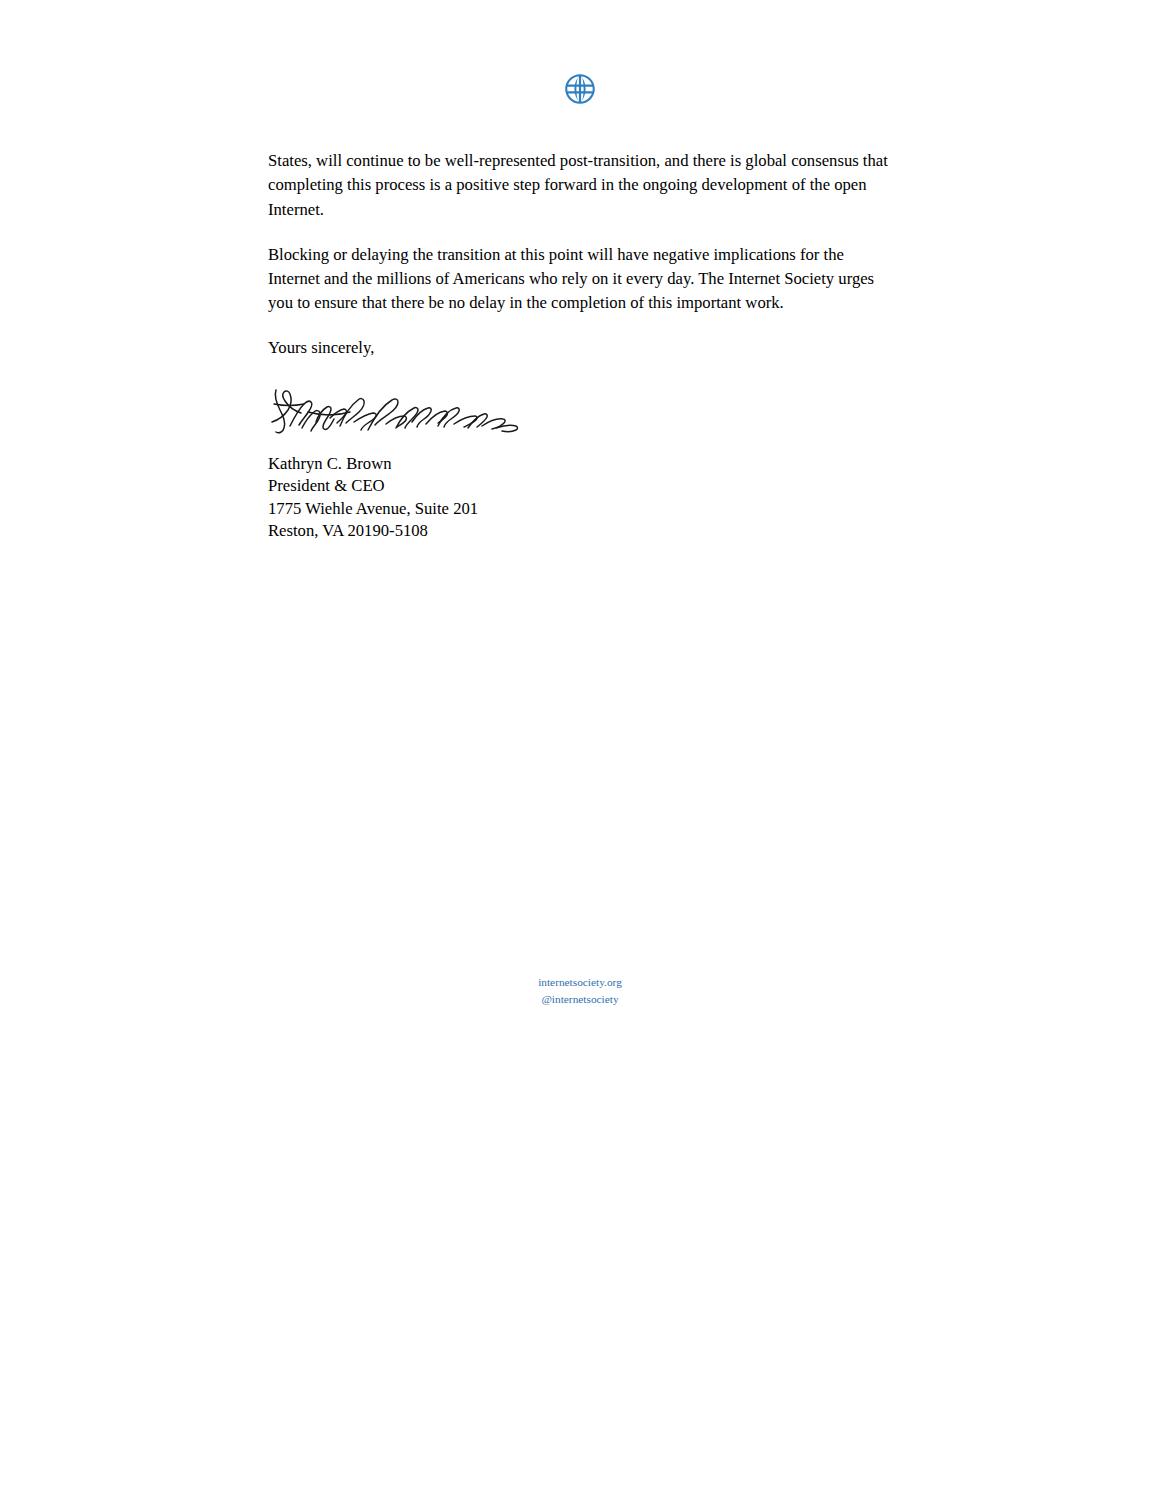States, will continue to be well-represented post-transition, and there is global consensus that completing this process is a positive step forward in the ongoing development of the open Internet.
Blocking or delaying the transition at this point will have negative implications for the Internet and the millions of Americans who rely on it every day. The Internet Society urges you to ensure that there be no delay in the completion of this important work.
Yours sincerely,
Kathryn C. Brown
President & CEO
1775 Wiehle Avenue, Suite 201
Reston, VA 20190-5108
internetsociety.org
@internetsociety